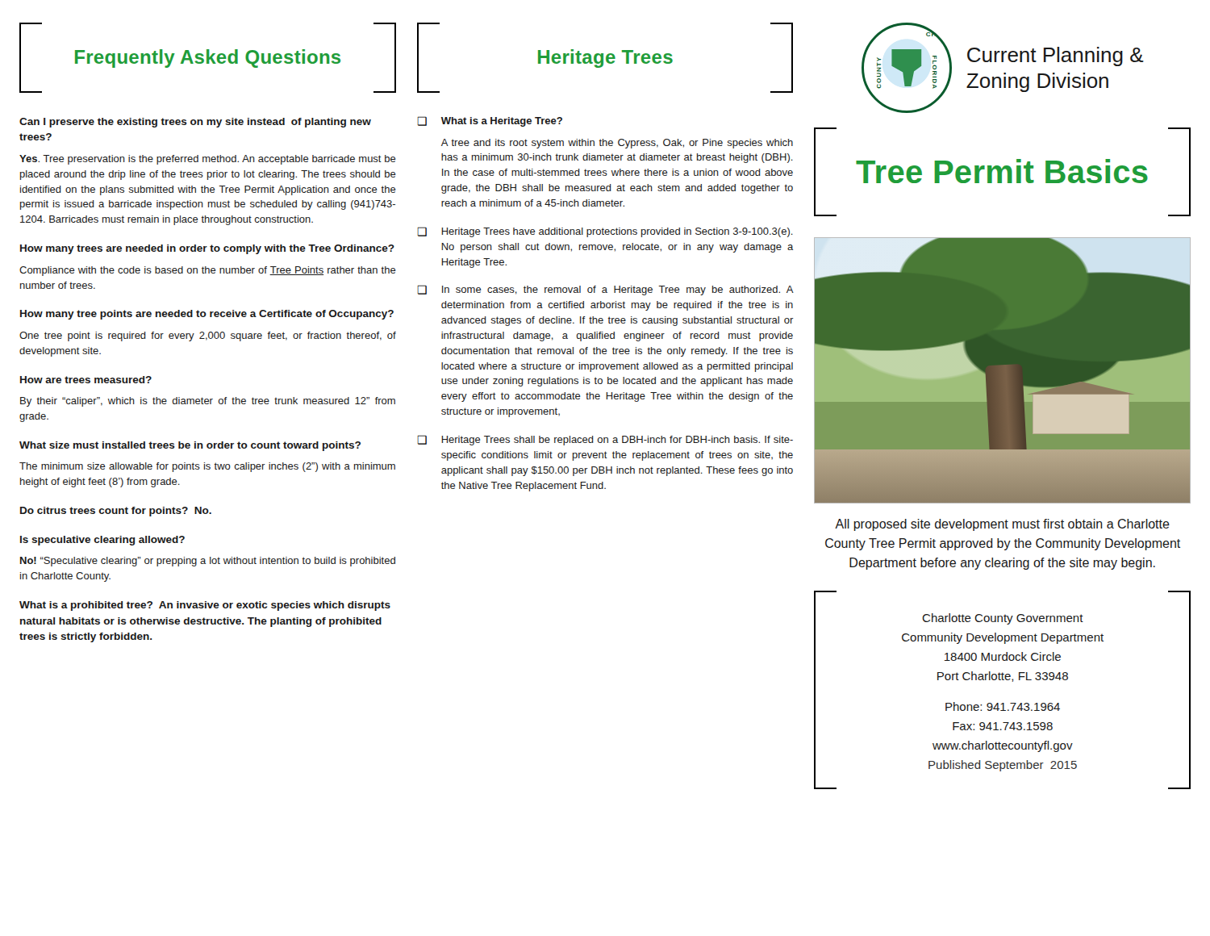Frequently Asked Questions
Can I preserve the existing trees on my site instead of planting new trees?
Yes. Tree preservation is the preferred method. An acceptable barricade must be placed around the drip line of the trees prior to lot clearing. The trees should be identified on the plans submitted with the Tree Permit Application and once the permit is issued a barricade inspection must be scheduled by calling (941)743-1204. Barricades must remain in place throughout construction.
How many trees are needed in order to comply with the Tree Ordinance?
Compliance with the code is based on the number of Tree Points rather than the number of trees.
How many tree points are needed to receive a Certificate of Occupancy?
One tree point is required for every 2,000 square feet, or fraction thereof, of development site.
How are trees measured?
By their “caliper”, which is the diameter of the tree trunk measured 12” from grade.
What size must installed trees be in order to count toward points?
The minimum size allowable for points is two caliper inches (2”) with a minimum height of eight feet (8’) from grade.
Do citrus trees count for points? No.
Is speculative clearing allowed?
No! “Speculative clearing” or prepping a lot without intention to build is prohibited in Charlotte County.
What is a prohibited tree? An invasive or exotic species which disrupts natural habitats or is otherwise destructive. The planting of prohibited trees is strictly forbidden.
Heritage Trees
What is a Heritage Tree?
A tree and its root system within the Cypress, Oak, or Pine species which has a minimum 30-inch trunk diameter at diameter at breast height (DBH). In the case of multi-stemmed trees where there is a union of wood above grade, the DBH shall be measured at each stem and added together to reach a minimum of a 45-inch diameter.
Heritage Trees have additional protections provided in Section 3-9-100.3(e). No person shall cut down, remove, relocate, or in any way damage a Heritage Tree.
In some cases, the removal of a Heritage Tree may be authorized. A determination from a certified arborist may be required if the tree is in advanced stages of decline. If the tree is causing substantial structural or infrastructural damage, a qualified engineer of record must provide documentation that removal of the tree is the only remedy. If the tree is located where a structure or improvement allowed as a permitted principal use under zoning regulations is to be located and the applicant has made every effort to accommodate the Heritage Tree within the design of the structure or improvement,
Heritage Trees shall be replaced on a DBH-inch for DBH-inch basis. If site-specific conditions limit or prevent the replacement of trees on site, the applicant shall pay $150.00 per DBH inch not replanted. These fees go into the Native Tree Replacement Fund.
CHARLOTTE 1921 COUNTY FLORIDA
Current Planning &
Zoning Division
Tree Permit Basics
All proposed site development must first obtain a Charlotte County Tree Permit approved by the Community Development Department before any clearing of the site may begin.
Charlotte County Government
Community Development Department
18400 Murdock Circle
Port Charlotte, FL 33948
Phone: 941.743.1964
Fax: 941.743.1598
www.charlottecountyfl.gov
Published September 2015